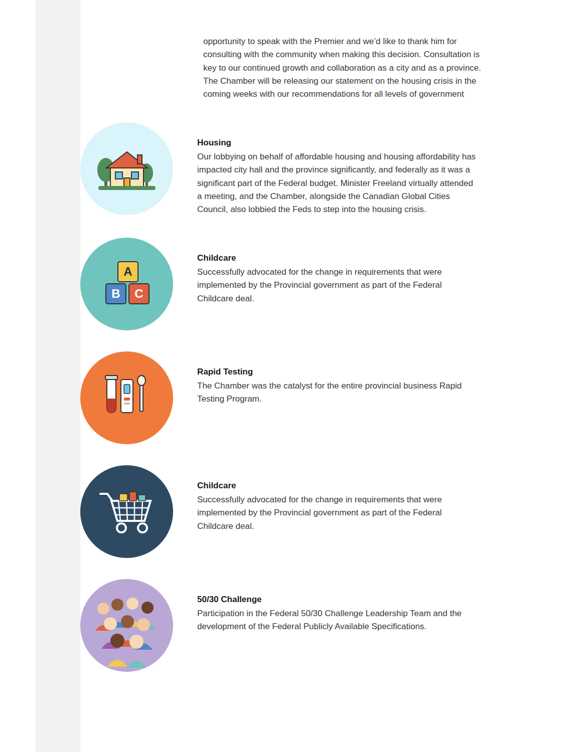opportunity to speak with the Premier and we’d like to thank him for consulting with the community when making this decision. Consultation is key to our continued growth and collaboration as a city and as a province. The Chamber will be releasing our statement on the housing crisis in the coming weeks with our recommendations for all levels of government
Housing
Our lobbying on behalf of affordable housing and housing affordability has impacted city hall and the province significantly, and federally as it was a significant part of the Federal budget. Minister Freeland virtually attended a meeting, and the Chamber, alongside the Canadian Global Cities Council, also lobbied the Feds to step into the housing crisis.
A B C
Childcare
Successfully advocated for the change in requirements that were implemented by the Provincial government as part of the Federal Childcare deal.
Rapid Testing
The Chamber was the catalyst for the entire provincial business Rapid Testing Program.
Childcare
Successfully advocated for the change in requirements that were implemented by the Provincial government as part of the Federal Childcare deal.
50/30 Challenge
Participation in the Federal 50/30 Challenge Leadership Team and the development of the Federal Publicly Available Specifications.